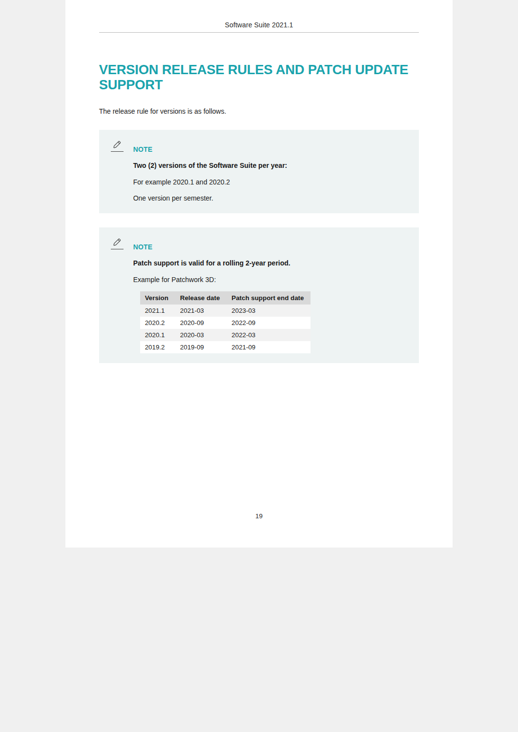Software Suite 2021.1
VERSION RELEASE RULES AND PATCH UPDATE SUPPORT
The release rule for versions is as follows.
NOTE
Two (2) versions of the Software Suite per year:
For example 2020.1 and 2020.2
One version per semester.
NOTE
Patch support is valid for a rolling 2-year period.
Example for Patchwork 3D:
| Version | Release date | Patch support end date |
| --- | --- | --- |
| 2021.1 | 2021-03 | 2023-03 |
| 2020.2 | 2020-09 | 2022-09 |
| 2020.1 | 2020-03 | 2022-03 |
| 2019.2 | 2019-09 | 2021-09 |
19